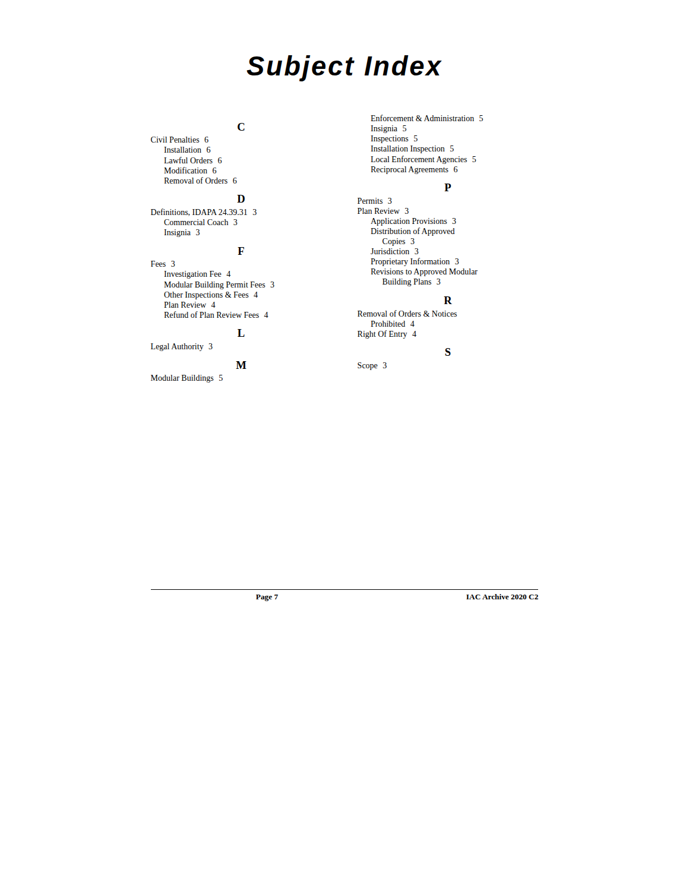Subject Index
C
Civil Penalties6
Installation6
Lawful Orders6
Modification6
Removal of Orders6
D
Definitions, IDAPA 24.39.313
Commercial Coach3
Insignia3
F
Fees3
Investigation Fee4
Modular Building Permit Fees3
Other Inspections & Fees4
Plan Review4
Refund of Plan Review Fees4
L
Legal Authority3
M
Modular Buildings5
Enforcement & Administration5
Insignia5
Inspections5
Installation Inspection5
Local Enforcement Agencies5
Reciprocal Agreements6
P
Permits3
Plan Review3
Application Provisions3
Distribution of Approved
Copies3
Jurisdiction3
Proprietary Information3
Revisions to Approved Modular
Building Plans3
R
Removal of Orders & Notices
Prohibited4
Right Of Entry4
S
Scope3
Page 7
IAC Archive 2020 C2